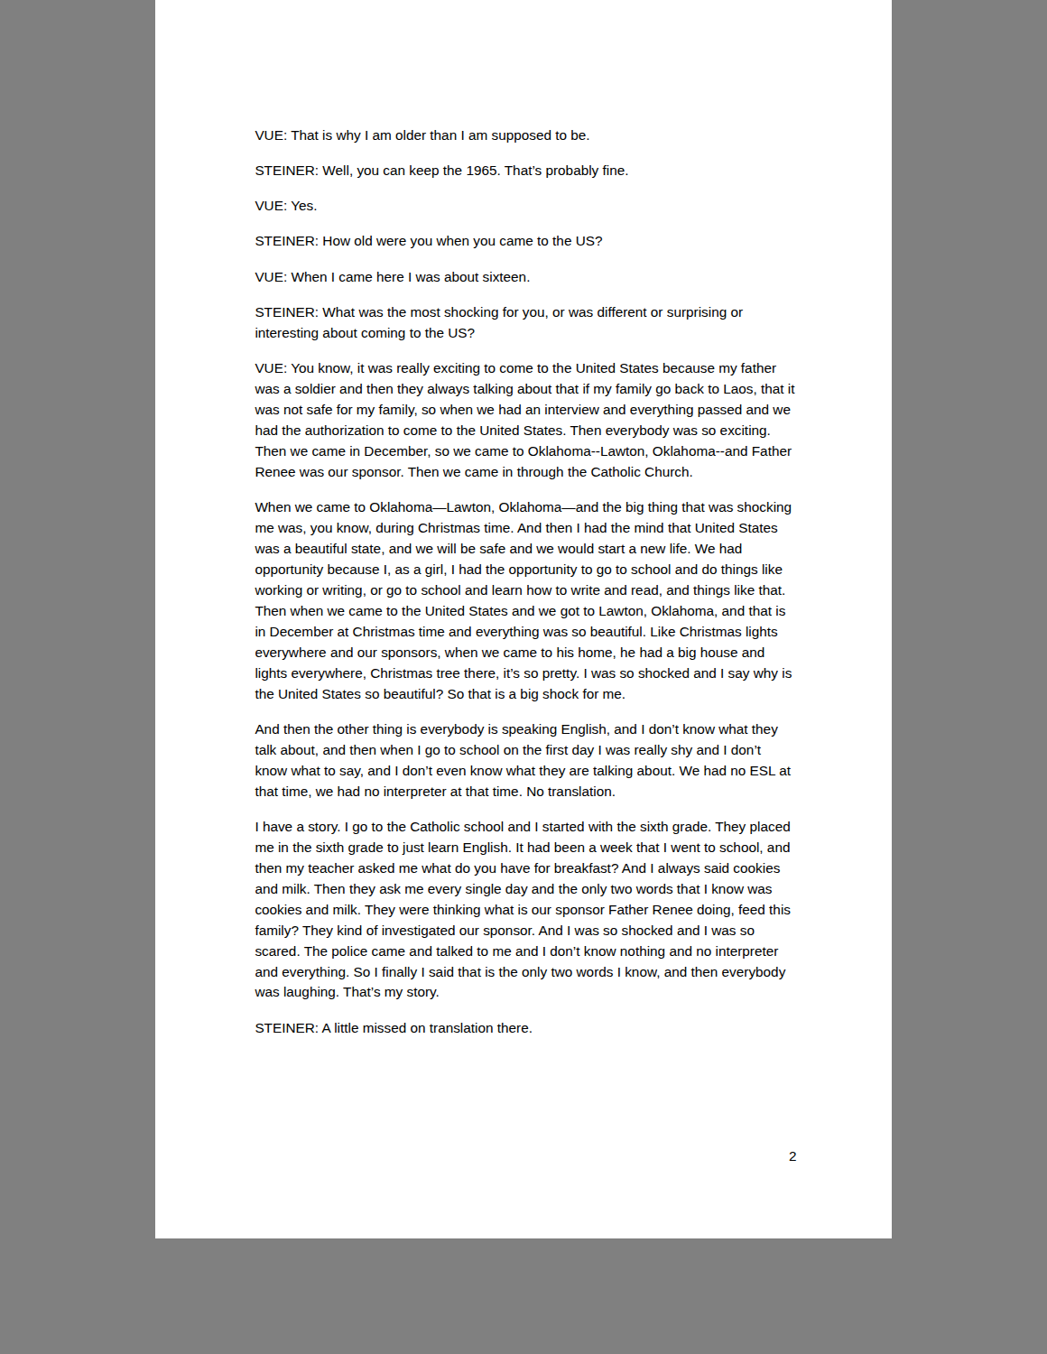VUE: That is why I am older than I am supposed to be.
STEINER: Well, you can keep the 1965. That’s probably fine.
VUE: Yes.
STEINER: How old were you when you came to the US?
VUE: When I came here I was about sixteen.
STEINER: What was the most shocking for you, or was different or surprising or interesting about coming to the US?
VUE: You know, it was really exciting to come to the United States because my father was a soldier and then they always talking about that if my family go back to Laos, that it was not safe for my family, so when we had an interview and everything passed and we had the authorization to come to the United States. Then everybody was so exciting. Then we came in December, so we came to Oklahoma--Lawton, Oklahoma--and Father Renee was our sponsor. Then we came in through the Catholic Church.
When we came to Oklahoma—Lawton, Oklahoma—and the big thing that was shocking me was, you know, during Christmas time. And then I had the mind that United States was a beautiful state, and we will be safe and we would start a new life. We had opportunity because I, as a girl, I had the opportunity to go to school and do things like working or writing, or go to school and learn how to write and read, and things like that. Then when we came to the United States and we got to Lawton, Oklahoma, and that is in December at Christmas time and everything was so beautiful. Like Christmas lights everywhere and our sponsors, when we came to his home, he had a big house and lights everywhere, Christmas tree there, it’s so pretty. I was so shocked and I say why is the United States so beautiful? So that is a big shock for me.
And then the other thing is everybody is speaking English, and I don’t know what they talk about, and then when I go to school on the first day I was really shy and I don’t know what to say, and I don’t even know what they are talking about. We had no ESL at that time, we had no interpreter at that time. No translation.
I have a story. I go to the Catholic school and I started with the sixth grade. They placed me in the sixth grade to just learn English. It had been a week that I went to school, and then my teacher asked me what do you have for breakfast? And I always said cookies and milk. Then they ask me every single day and the only two words that I know was cookies and milk. They were thinking what is our sponsor Father Renee doing, feed this family? They kind of investigated our sponsor. And I was so shocked and I was so scared. The police came and talked to me and I don’t know nothing and no interpreter and everything. So I finally I said that is the only two words I know, and then everybody was laughing. That’s my story.
STEINER: A little missed on translation there.
2